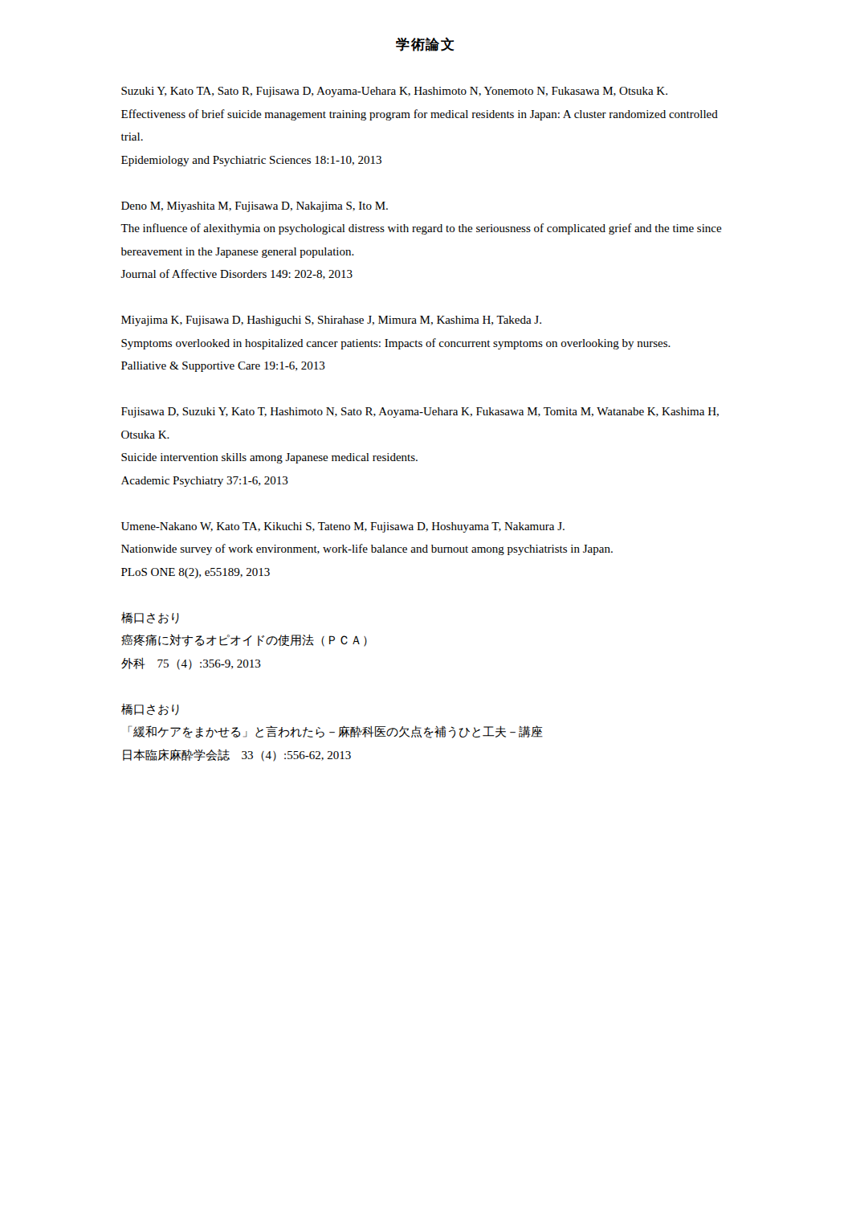学術論文
Suzuki Y, Kato TA, Sato R, Fujisawa D, Aoyama-Uehara K, Hashimoto N, Yonemoto N, Fukasawa M, Otsuka K.
Effectiveness of brief suicide management training program for medical residents in Japan: A cluster randomized controlled trial.
Epidemiology and Psychiatric Sciences 18:1-10, 2013
Deno M, Miyashita M, Fujisawa D, Nakajima S, Ito M.
The influence of alexithymia on psychological distress with regard to the seriousness of complicated grief and the time since bereavement in the Japanese general population.
Journal of Affective Disorders 149: 202-8, 2013
Miyajima K, Fujisawa D, Hashiguchi S, Shirahase J, Mimura M, Kashima H, Takeda J.
Symptoms overlooked in hospitalized cancer patients: Impacts of concurrent symptoms on overlooking by nurses.
Palliative & Supportive Care 19:1-6, 2013
Fujisawa D, Suzuki Y, Kato T, Hashimoto N, Sato R, Aoyama-Uehara K, Fukasawa M, Tomita M, Watanabe K, Kashima H, Otsuka K.
Suicide intervention skills among Japanese medical residents.
Academic Psychiatry 37:1-6, 2013
Umene-Nakano W, Kato TA, Kikuchi S, Tateno M, Fujisawa D, Hoshuyama T, Nakamura J.
Nationwide survey of work environment, work-life balance and burnout among psychiatrists in Japan.
PLoS ONE 8(2), e55189, 2013
橋口さおり
癌疼痛に対するオピオイドの使用法（ＰＣＡ）
外科　75（4）:356-9, 2013
橋口さおり
「緩和ケアをまかせる」と言われたら－麻酔科医の欠点を補うひと工夫－講座
日本臨床麻酔学会誌　33（4）:556-62, 2013